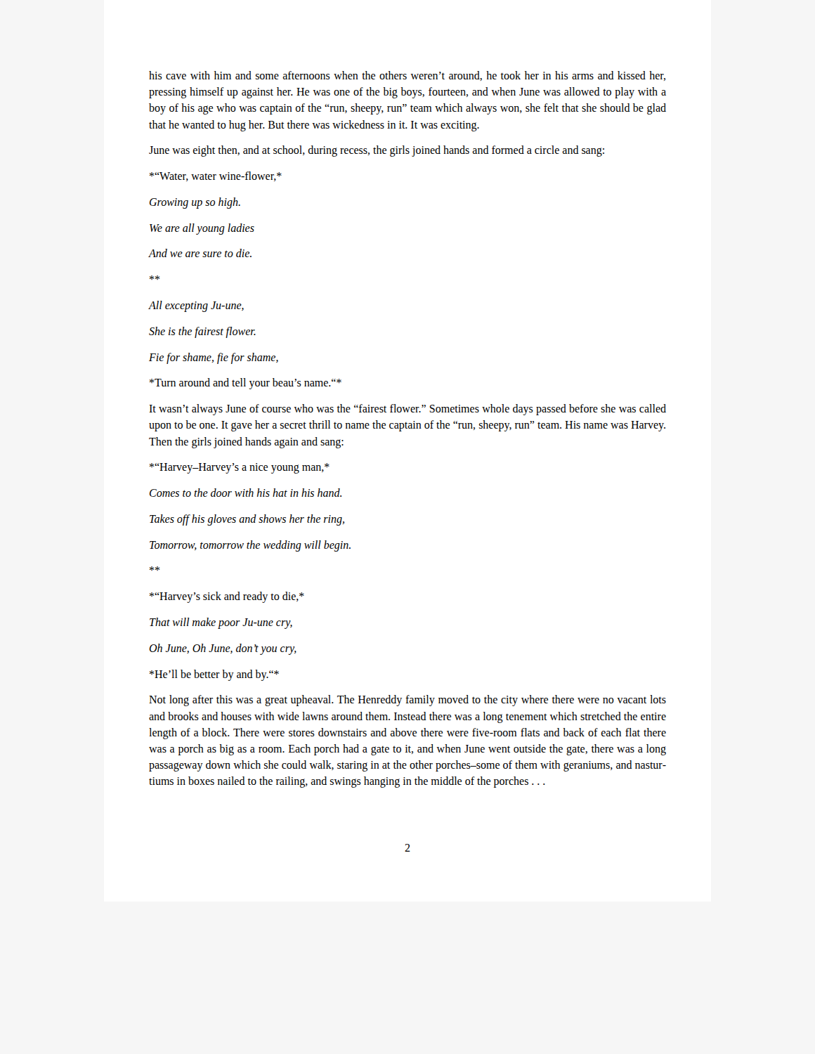his cave with him and some afternoons when the others weren’t around, he took her in his arms and kissed her, pressing himself up against her. He was one of the big boys, fourteen, and when June was allowed to play with a boy of his age who was captain of the “run, sheepy, run” team which always won, she felt that she should be glad that he wanted to hug her. But there was wickedness in it. It was exciting.
June was eight then, and at school, during recess, the girls joined hands and formed a circle and sang:
*“Water, water wine-flower,*
Growing up so high.
We are all young ladies
And we are sure to die.
**
All excepting Ju-une,
She is the fairest flower.
Fie for shame, fie for shame,
*Turn around and tell your beau’s name.“*
It wasn’t always June of course who was the “fairest flower.” Sometimes whole days passed before she was called upon to be one. It gave her a secret thrill to name the captain of the “run, sheepy, run” team. His name was Harvey. Then the girls joined hands again and sang:
*“Harvey–Harvey’s a nice young man,*
Comes to the door with his hat in his hand.
Takes off his gloves and shows her the ring,
Tomorrow, tomorrow the wedding will begin.
**
*“Harvey’s sick and ready to die,*
That will make poor Ju-une cry,
Oh June, Oh June, don’t you cry,
*He’ll be better by and by.“*
Not long after this was a great upheaval. The Henreddy family moved to the city where there were no vacant lots and brooks and houses with wide lawns around them. Instead there was a long tenement which stretched the entire length of a block. There were stores downstairs and above there were five-room flats and back of each flat there was a porch as big as a room. Each porch had a gate to it, and when June went outside the gate, there was a long passageway down which she could walk, staring in at the other porches–some of them with geraniums, and nasturtiums in boxes nailed to the railing, and swings hanging in the middle of the porches . . .
2